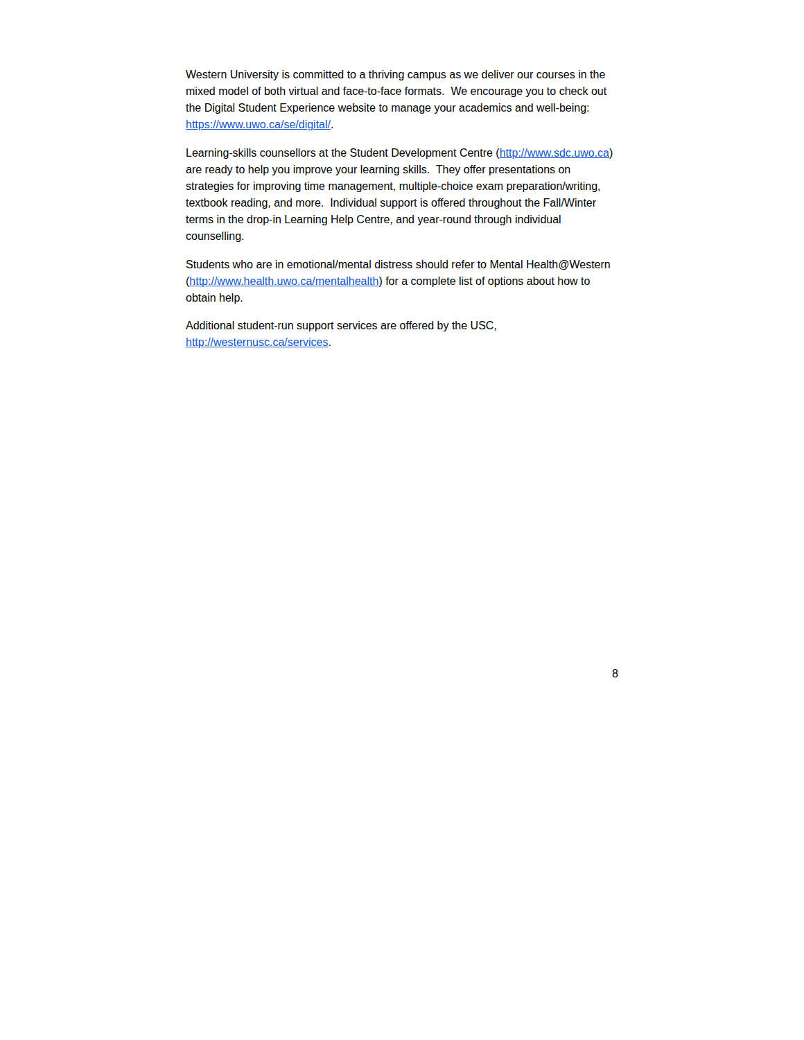Western University is committed to a thriving campus as we deliver our courses in the mixed model of both virtual and face-to-face formats. We encourage you to check out the Digital Student Experience website to manage your academics and well-being: https://www.uwo.ca/se/digital/.
Learning-skills counsellors at the Student Development Centre (http://www.sdc.uwo.ca) are ready to help you improve your learning skills. They offer presentations on strategies for improving time management, multiple-choice exam preparation/writing, textbook reading, and more. Individual support is offered throughout the Fall/Winter terms in the drop-in Learning Help Centre, and year-round through individual counselling.
Students who are in emotional/mental distress should refer to Mental Health@Western (http://www.health.uwo.ca/mentalhealth) for a complete list of options about how to obtain help.
Additional student-run support services are offered by the USC, http://westernusc.ca/services.
8